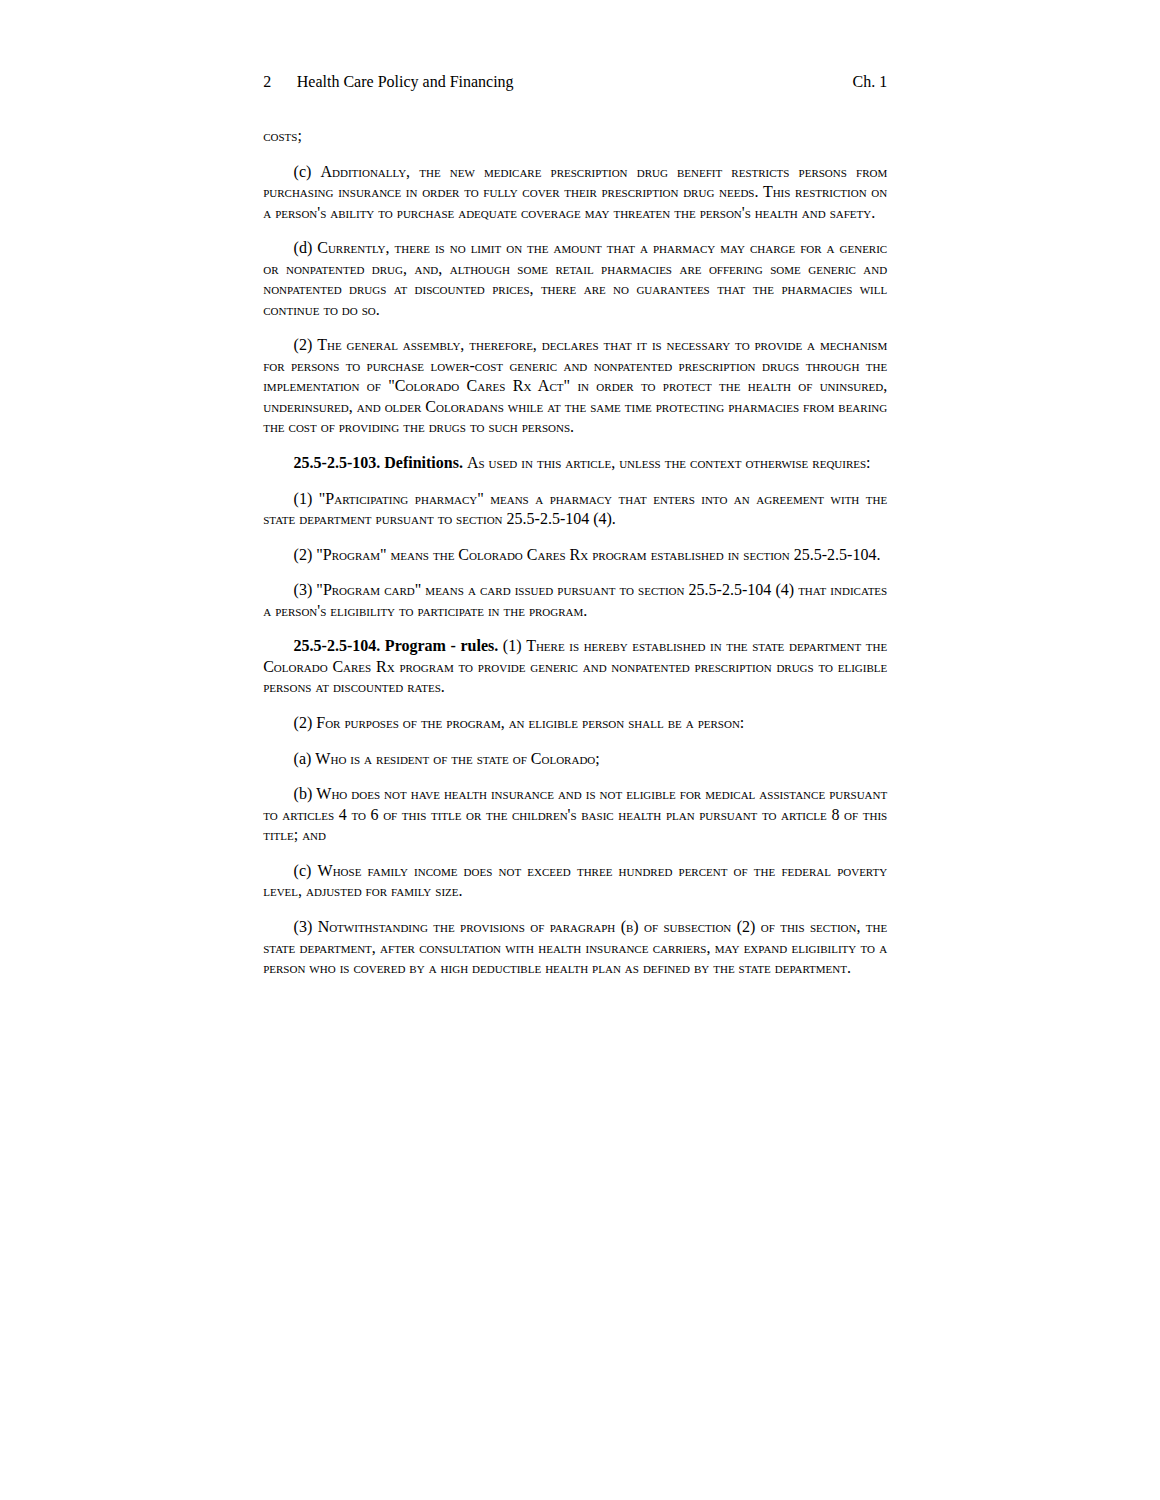2
Health Care Policy and Financing
Ch. 1
costs;
(c) Additionally, the new medicare prescription drug benefit restricts persons from purchasing insurance in order to fully cover their prescription drug needs. This restriction on a person's ability to purchase adequate coverage may threaten the person's health and safety.
(d) Currently, there is no limit on the amount that a pharmacy may charge for a generic or nonpatented drug, and, although some retail pharmacies are offering some generic and nonpatented drugs at discounted prices, there are no guarantees that the pharmacies will continue to do so.
(2) The general assembly, therefore, declares that it is necessary to provide a mechanism for persons to purchase lower-cost generic and nonpatented prescription drugs through the implementation of "Colorado Cares Rx Act" in order to protect the health of uninsured, underinsured, and older Coloradans while at the same time protecting pharmacies from bearing the cost of providing the drugs to such persons.
25.5-2.5-103. Definitions. As used in this article, unless the context otherwise requires:
(1) "Participating pharmacy" means a pharmacy that enters into an agreement with the state department pursuant to section 25.5-2.5-104 (4).
(2) "Program" means the Colorado Cares Rx program established in section 25.5-2.5-104.
(3) "Program card" means a card issued pursuant to section 25.5-2.5-104 (4) that indicates a person's eligibility to participate in the program.
25.5-2.5-104. Program - rules. (1) There is hereby established in the state department the Colorado Cares Rx program to provide generic and nonpatented prescription drugs to eligible persons at discounted rates.
(2) For purposes of the program, an eligible person shall be a person:
(a) Who is a resident of the state of Colorado;
(b) Who does not have health insurance and is not eligible for medical assistance pursuant to articles 4 to 6 of this title or the children's basic health plan pursuant to article 8 of this title; and
(c) Whose family income does not exceed three hundred percent of the federal poverty level, adjusted for family size.
(3) Notwithstanding the provisions of paragraph (b) of subsection (2) of this section, the state department, after consultation with health insurance carriers, may expand eligibility to a person who is covered by a high deductible health plan as defined by the state department.